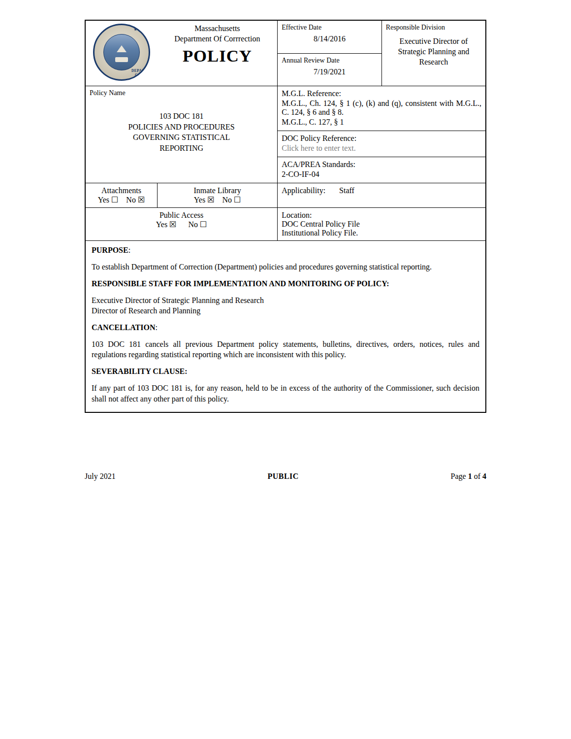| ★ SIGILLUM ★ DEPARTMENT OF CORRECTION | Massachusetts Department Of Corrrection POLICY | Effective Date 8/14/2016 | Responsible Division Executive Director of Strategic Planning and Research |
| Annual Review Date 7/19/2021 |
| Policy Name 103 DOC 181 POLICIES AND PROCEDURES GOVERNING STATISTICAL REPORTING | M.G.L. Reference: M.G.L., Ch. 124, § 1 (c), (k) and (q), consistent with M.G.L., C. 124, § 6 and § 8. M.G.L., C. 127, § 1 |
| DOC Policy Reference: Click here to enter text. |
| ACA/PREA Standards: 2-CO-IF-04 |
| Attachments Yes ☐ No ☒ | Inmate Library Yes ☒ No ☐ | Applicability: Staff |
| Public Access Yes ☒ No ☐ | Location: DOC Central Policy File Institutional Policy File. |
| PURPOSE : To establish Department of Correction (Department) policies and procedures governing statistical reporting. RESPONSIBLE STAFF FOR IMPLEMENTATION AND MONITORING OF POLICY: Executive Director of Strategic Planning and Research Director of Research and Planning CANCELLATION : 103 DOC 181 cancels all previous Department policy statements, bulletins, directives, orders, notices, rules and regulations regarding statistical reporting which are inconsistent with this policy. SEVERABILITY CLAUSE: If any part of 103 DOC 181 is, for any reason, held to be in excess of the authority of the Commissioner, such decision shall not affect any other part of this policy. |
July 2021
PUBLIC
Page 1 of 4